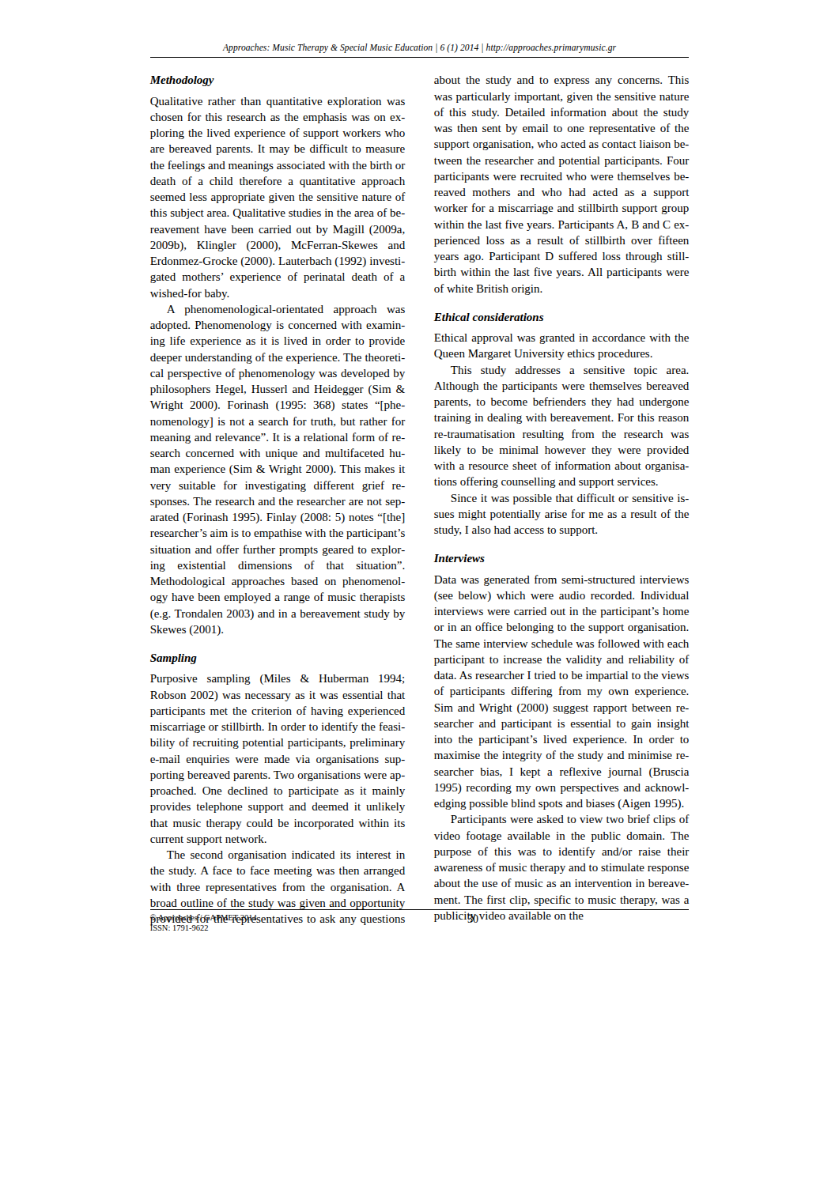Approaches: Music Therapy & Special Music Education | 6 (1) 2014 | http://approaches.primarymusic.gr
Methodology
Qualitative rather than quantitative exploration was chosen for this research as the emphasis was on exploring the lived experience of support workers who are bereaved parents. It may be difficult to measure the feelings and meanings associated with the birth or death of a child therefore a quantitative approach seemed less appropriate given the sensitive nature of this subject area. Qualitative studies in the area of bereavement have been carried out by Magill (2009a, 2009b), Klingler (2000), McFerran-Skewes and Erdonmez-Grocke (2000). Lauterbach (1992) investigated mothers’ experience of perinatal death of a wished-for baby.
A phenomenological-orientated approach was adopted. Phenomenology is concerned with examining life experience as it is lived in order to provide deeper understanding of the experience. The theoretical perspective of phenomenology was developed by philosophers Hegel, Husserl and Heidegger (Sim & Wright 2000). Forinash (1995: 368) states “[phenomenology] is not a search for truth, but rather for meaning and relevance”. It is a relational form of research concerned with unique and multifaceted human experience (Sim & Wright 2000). This makes it very suitable for investigating different grief responses. The research and the researcher are not separated (Forinash 1995). Finlay (2008: 5) notes “[the] researcher’s aim is to empathise with the participant’s situation and offer further prompts geared to exploring existential dimensions of that situation”. Methodological approaches based on phenomenology have been employed a range of music therapists (e.g. Trondalen 2003) and in a bereavement study by Skewes (2001).
Sampling
Purposive sampling (Miles & Huberman 1994; Robson 2002) was necessary as it was essential that participants met the criterion of having experienced miscarriage or stillbirth. In order to identify the feasibility of recruiting potential participants, preliminary e-mail enquiries were made via organisations supporting bereaved parents. Two organisations were approached. One declined to participate as it mainly provides telephone support and deemed it unlikely that music therapy could be incorporated within its current support network.
The second organisation indicated its interest in the study. A face to face meeting was then arranged with three representatives from the organisation. A broad outline of the study was given and opportunity provided for the representatives to ask any questions about the study and to express any concerns. This was particularly important, given the sensitive nature of this study. Detailed information about the study was then sent by email to one representative of the support organisation, who acted as contact liaison between the researcher and potential participants. Four participants were recruited who were themselves bereaved mothers and who had acted as a support worker for a miscarriage and stillbirth support group within the last five years. Participants A, B and C experienced loss as a result of stillbirth over fifteen years ago. Participant D suffered loss through stillbirth within the last five years. All participants were of white British origin.
Ethical considerations
Ethical approval was granted in accordance with the Queen Margaret University ethics procedures.
This study addresses a sensitive topic area. Although the participants were themselves bereaved parents, to become befrienders they had undergone training in dealing with bereavement. For this reason re-traumatisation resulting from the research was likely to be minimal however they were provided with a resource sheet of information about organisations offering counselling and support services.
Since it was possible that difficult or sensitive issues might potentially arise for me as a result of the study, I also had access to support.
Interviews
Data was generated from semi-structured interviews (see below) which were audio recorded. Individual interviews were carried out in the participant’s home or in an office belonging to the support organisation. The same interview schedule was followed with each participant to increase the validity and reliability of data. As researcher I tried to be impartial to the views of participants differing from my own experience. Sim and Wright (2000) suggest rapport between researcher and participant is essential to gain insight into the participant’s lived experience. In order to maximise the integrity of the study and minimise researcher bias, I kept a reflexive journal (Bruscia 1995) recording my own perspectives and acknowledging possible blind spots and biases (Aigen 1995).
Participants were asked to view two brief clips of video footage available in the public domain. The purpose of this was to identify and/or raise their awareness of music therapy and to stimulate response about the use of music as an intervention in bereavement. The first clip, specific to music therapy, was a publicity video available on the
© Approaches / GAPMET 2014
ISSN: 1791-9622
30